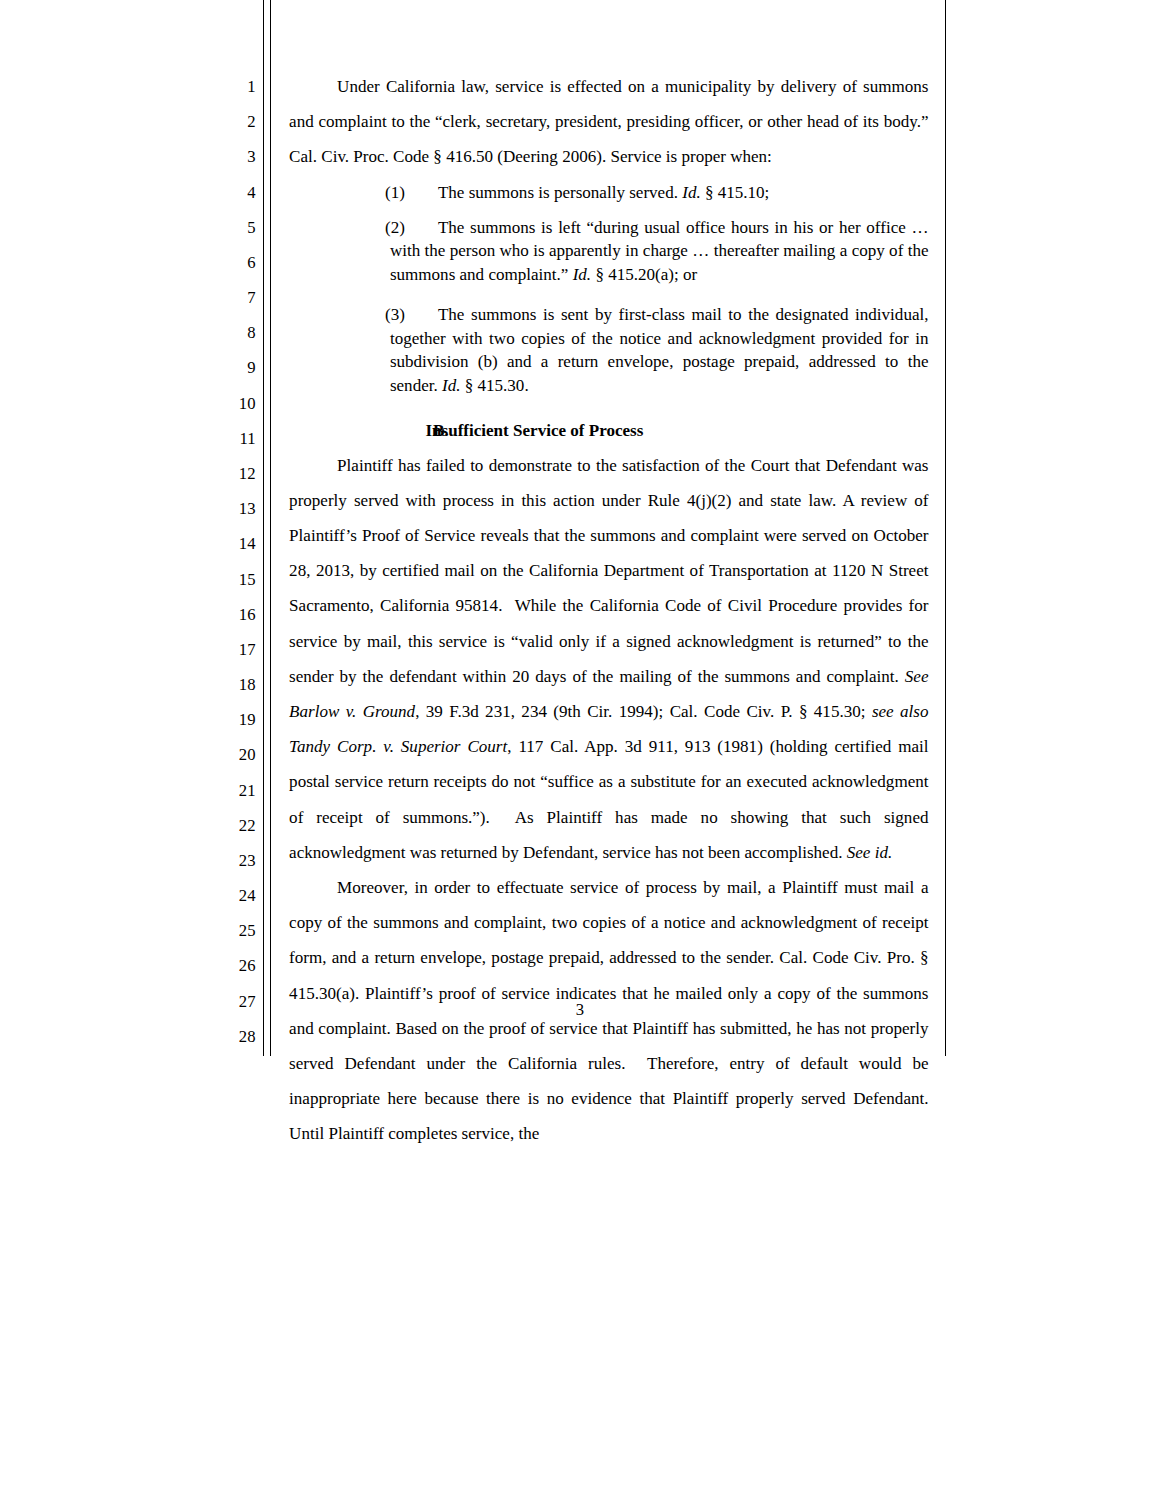1
2
3
4
5
6
7
8
9
10
11
12
13
14
15
16
17
18
19
20
21
22
23
24
25
26
27
28
Under California law, service is effected on a municipality by delivery of summons and complaint to the “clerk, secretary, president, presiding officer, or other head of its body.” Cal. Civ. Proc. Code § 416.50 (Deering 2006). Service is proper when:
(1) The summons is personally served. Id. § 415.10;
(2) The summons is left “during usual office hours in his or her office … with the person who is apparently in charge … thereafter mailing a copy of the summons and complaint.” Id. § 415.20(a); or
(3) The summons is sent by first-class mail to the designated individual, together with two copies of the notice and acknowledgment provided for in subdivision (b) and a return envelope, postage prepaid, addressed to the sender. Id. § 415.30.
B. Insufficient Service of Process
Plaintiff has failed to demonstrate to the satisfaction of the Court that Defendant was properly served with process in this action under Rule 4(j)(2) and state law. A review of Plaintiff’s Proof of Service reveals that the summons and complaint were served on October 28, 2013, by certified mail on the California Department of Transportation at 1120 N Street Sacramento, California 95814. While the California Code of Civil Procedure provides for service by mail, this service is “valid only if a signed acknowledgment is returned” to the sender by the defendant within 20 days of the mailing of the summons and complaint. See Barlow v. Ground, 39 F.3d 231, 234 (9th Cir. 1994); Cal. Code Civ. P. § 415.30; see also Tandy Corp. v. Superior Court, 117 Cal. App. 3d 911, 913 (1981) (holding certified mail postal service return receipts do not “suffice as a substitute for an executed acknowledgment of receipt of summons.”). As Plaintiff has made no showing that such signed acknowledgment was returned by Defendant, service has not been accomplished. See id.
Moreover, in order to effectuate service of process by mail, a Plaintiff must mail a copy of the summons and complaint, two copies of a notice and acknowledgment of receipt form, and a return envelope, postage prepaid, addressed to the sender. Cal. Code Civ. Pro. § 415.30(a). Plaintiff’s proof of service indicates that he mailed only a copy of the summons and complaint. Based on the proof of service that Plaintiff has submitted, he has not properly served Defendant under the California rules. Therefore, entry of default would be inappropriate here because there is no evidence that Plaintiff properly served Defendant. Until Plaintiff completes service, the
3